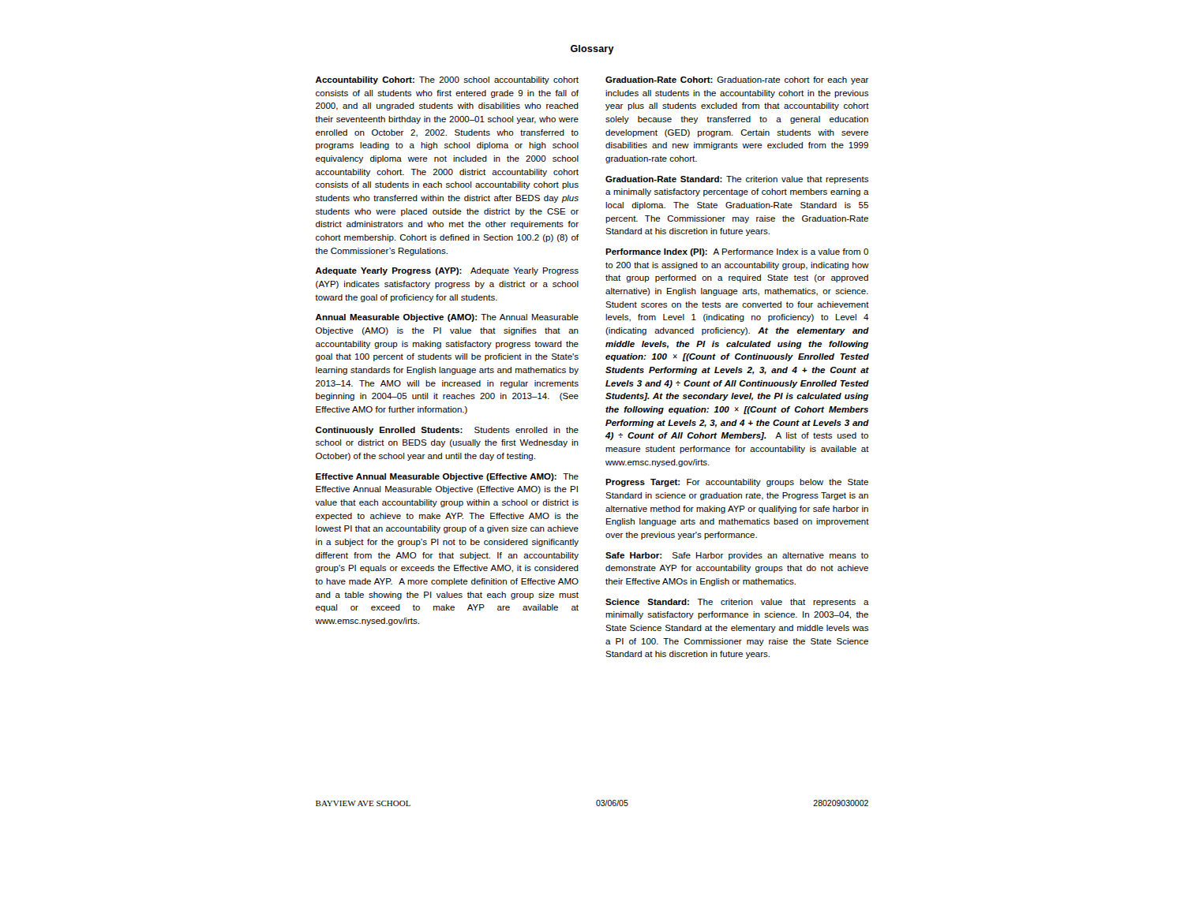Glossary
Accountability Cohort: The 2000 school accountability cohort consists of all students who first entered grade 9 in the fall of 2000, and all ungraded students with disabilities who reached their seventeenth birthday in the 2000–01 school year, who were enrolled on October 2, 2002. Students who transferred to programs leading to a high school diploma or high school equivalency diploma were not included in the 2000 school accountability cohort. The 2000 district accountability cohort consists of all students in each school accountability cohort plus students who transferred within the district after BEDS day plus students who were placed outside the district by the CSE or district administrators and who met the other requirements for cohort membership. Cohort is defined in Section 100.2 (p) (8) of the Commissioner’s Regulations.
Adequate Yearly Progress (AYP): Adequate Yearly Progress (AYP) indicates satisfactory progress by a district or a school toward the goal of proficiency for all students.
Annual Measurable Objective (AMO): The Annual Measurable Objective (AMO) is the PI value that signifies that an accountability group is making satisfactory progress toward the goal that 100 percent of students will be proficient in the State's learning standards for English language arts and mathematics by 2013–14. The AMO will be increased in regular increments beginning in 2004–05 until it reaches 200 in 2013–14. (See Effective AMO for further information.)
Continuously Enrolled Students: Students enrolled in the school or district on BEDS day (usually the first Wednesday in October) of the school year and until the day of testing.
Effective Annual Measurable Objective (Effective AMO): The Effective Annual Measurable Objective (Effective AMO) is the PI value that each accountability group within a school or district is expected to achieve to make AYP. The Effective AMO is the lowest PI that an accountability group of a given size can achieve in a subject for the group’s PI not to be considered significantly different from the AMO for that subject. If an accountability group's PI equals or exceeds the Effective AMO, it is considered to have made AYP. A more complete definition of Effective AMO and a table showing the PI values that each group size must equal or exceed to make AYP are available at www.emsc.nysed.gov/irts.
Graduation-Rate Cohort: Graduation-rate cohort for each year includes all students in the accountability cohort in the previous year plus all students excluded from that accountability cohort solely because they transferred to a general education development (GED) program. Certain students with severe disabilities and new immigrants were excluded from the 1999 graduation-rate cohort.
Graduation-Rate Standard: The criterion value that represents a minimally satisfactory percentage of cohort members earning a local diploma. The State Graduation-Rate Standard is 55 percent. The Commissioner may raise the Graduation-Rate Standard at his discretion in future years.
Performance Index (PI): A Performance Index is a value from 0 to 200 that is assigned to an accountability group, indicating how that group performed on a required State test (or approved alternative) in English language arts, mathematics, or science. Student scores on the tests are converted to four achievement levels, from Level 1 (indicating no proficiency) to Level 4 (indicating advanced proficiency). At the elementary and middle levels, the PI is calculated using the following equation: 100 × [(Count of Continuously Enrolled Tested Students Performing at Levels 2, 3, and 4 + the Count at Levels 3 and 4) ÷ Count of All Continuously Enrolled Tested Students]. At the secondary level, the PI is calculated using the following equation: 100 × [(Count of Cohort Members Performing at Levels 2, 3, and 4 + the Count at Levels 3 and 4) ÷ Count of All Cohort Members]. A list of tests used to measure student performance for accountability is available at www.emsc.nysed.gov/irts.
Progress Target: For accountability groups below the State Standard in science or graduation rate, the Progress Target is an alternative method for making AYP or qualifying for safe harbor in English language arts and mathematics based on improvement over the previous year's performance.
Safe Harbor: Safe Harbor provides an alternative means to demonstrate AYP for accountability groups that do not achieve their Effective AMOs in English or mathematics.
Science Standard: The criterion value that represents a minimally satisfactory performance in science. In 2003–04, the State Science Standard at the elementary and middle levels was a PI of 100. The Commissioner may raise the State Science Standard at his discretion in future years.
BAYVIEW AVE SCHOOL 03/06/05 280209030002